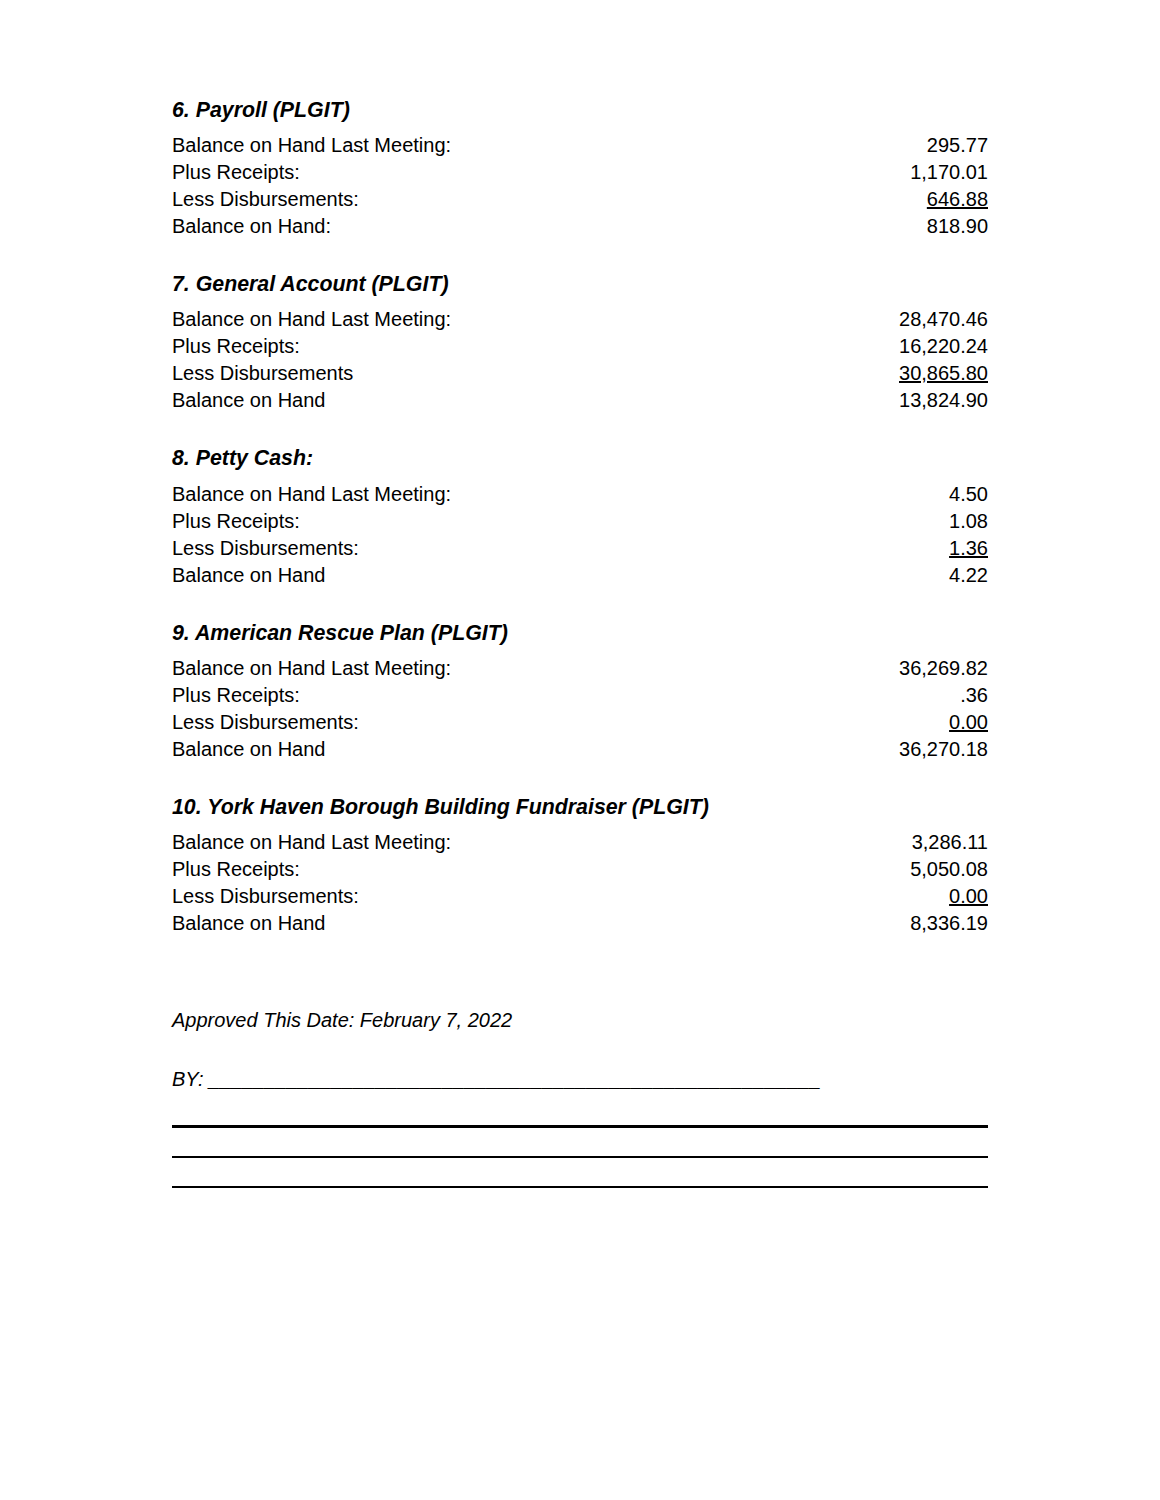6. Payroll (PLGIT)
| Balance on Hand Last Meeting: | 295.77 |
| Plus Receipts: | 1,170.01 |
| Less Disbursements: | 646.88 |
| Balance on Hand: | 818.90 |
7. General Account (PLGIT)
| Balance on Hand Last Meeting: | 28,470.46 |
| Plus Receipts: | 16,220.24 |
| Less Disbursements | 30,865.80 |
| Balance on Hand | 13,824.90 |
8. Petty Cash:
| Balance on Hand Last Meeting: | 4.50 |
| Plus Receipts: | 1.08 |
| Less Disbursements: | 1.36 |
| Balance on Hand | 4.22 |
9. American Rescue Plan (PLGIT)
| Balance on Hand Last Meeting: | 36,269.82 |
| Plus Receipts: | .36 |
| Less Disbursements: | 0.00 |
| Balance on Hand | 36,270.18 |
10. York Haven Borough Building Fundraiser (PLGIT)
| Balance on Hand Last Meeting: | 3,286.11 |
| Plus Receipts: | 5,050.08 |
| Less Disbursements: | 0.00 |
| Balance on Hand | 8,336.19 |
Approved This Date: February 7, 2022
BY: _______________________________________________________